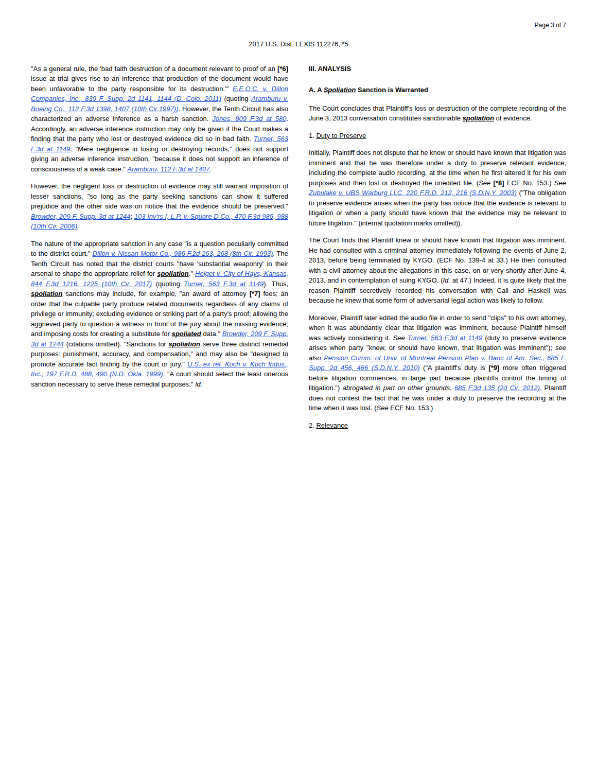Page 3 of 7
2017 U.S. Dist. LEXIS 112276, *5
"As a general rule, the 'bad faith destruction of a document relevant to proof of an [*6] issue at trial gives rise to an inference that production of the document would have been unfavorable to the party responsible for its destruction.'" E.E.O.C. v. Dillon Companies, Inc., 839 F. Supp. 2d 1141, 1144 (D. Colo. 2011) (quoting Aramburu v. Boeing Co., 112 F.3d 1398, 1407 (10th Cir.1997)). However, the Tenth Circuit has also characterized an adverse inference as a harsh sanction. Jones, 809 F.3d at 580. Accordingly, an adverse inference instruction may only be given if the Court makes a finding that the party who lost or destroyed evidence did so in bad faith. Turner, 563 F.3d at 1149. "Mere negligence in losing or destroying records," does not support giving an adverse inference instruction, "because it does not support an inference of consciousness of a weak case." Aramburu, 112 F.3d at 1407.
However, the negligent loss or destruction of evidence may still warrant imposition of lesser sanctions, "so long as the party seeking sanctions can show it suffered prejudice and the other side was on notice that the evidence should be preserved." Browder, 209 F. Supp. 3d at 1244; 103 Inv'rs I, L.P. v. Square D Co., 470 F.3d 985, 988 (10th Cir. 2006).
The nature of the appropriate sanction in any case "is a question peculiarly committed to the district court." Dillon v. Nissan Motor Co., 986 F.2d 263, 268 (8th Cir. 1993). The Tenth Circuit has noted that the district courts "have 'substantial weaponry' in their arsenal to shape the appropriate relief for spoliation." Helget v. City of Hays, Kansas, 844 F.3d 1216, 1225 (10th Cir. 2017) (quoting Turner, 563 F.3d at 1149). Thus, spoliation sanctions may include, for example, "an award of attorney [*7] fees; an order that the culpable party produce related documents regardless of any claims of privilege or immunity; excluding evidence or striking part of a party's proof; allowing the aggrieved party to question a witness in front of the jury about the missing evidence; and imposing costs for creating a substitute for spoliated data." Browder, 209 F. Supp. 3d at 1244 (citations omitted). "Sanctions for spoliation serve three distinct remedial purposes: punishment, accuracy, and compensation," and may also be "designed to promote accurate fact finding by the court or jury." U.S. ex rel. Koch v. Koch Indus., Inc., 197 F.R.D. 488, 490 (N.D. Okla. 1999). "A court should select the least onerous sanction necessary to serve these remedial purposes." Id.
III. ANALYSIS
A. A Spoliation Sanction is Warranted
The Court concludes that Plaintiff's loss or destruction of the complete recording of the June 3, 2013 conversation constitutes sanctionable spoliation of evidence.
1. Duty to Preserve
Initially, Plaintiff does not dispute that he knew or should have known that litigation was imminent and that he was therefore under a duty to preserve relevant evidence, including the complete audio recording, at the time when he first altered it for his own purposes and then lost or destroyed the unedited file. (See [*8] ECF No. 153.) See Zubulake v. UBS Warburg LLC, 220 F.R.D. 212, 216 (S.D.N.Y. 2003) ("The obligation to preserve evidence arises when the party has notice that the evidence is relevant to litigation or when a party should have known that the evidence may be relevant to future litigation." (internal quotation marks omitted)).
The Court finds that Plaintiff knew or should have known that litigation was imminent. He had consulted with a criminal attorney immediately following the events of June 2, 2013, before being terminated by KYGO. (ECF No. 139-4 at 33.) He then consulted with a civil attorney about the allegations in this case, on or very shortly after June 4, 2013, and in contemplation of suing KYGO. (Id. at 47.) Indeed, it is quite likely that the reason Plaintiff secretively recorded his conversation with Call and Haskell was because he knew that some form of adversarial legal action was likely to follow.
Moreover, Plaintiff later edited the audio file in order to send "clips" to his own attorney, when it was abundantly clear that litigation was imminent, because Plaintiff himself was actively considering it. See Turner, 563 F.3d at 1149 (duty to preserve evidence arises when party "knew, or should have known, that litigation was imminent"); see also Pension Comm. of Univ. of Montreal Pension Plan v. Banc of Am. Sec., 685 F. Supp. 2d 456, 466 (S.D.N.Y. 2010) ("A plaintiff's duty is [*9] more often triggered before litigation commences, in large part because plaintiffs control the timing of litigation.") abrogated in part on other grounds, 685 F.3d 135 (2d Cir. 2012). Plaintiff does not contest the fact that he was under a duty to preserve the recording at the time when it was lost. (See ECF No. 153.)
2. Relevance